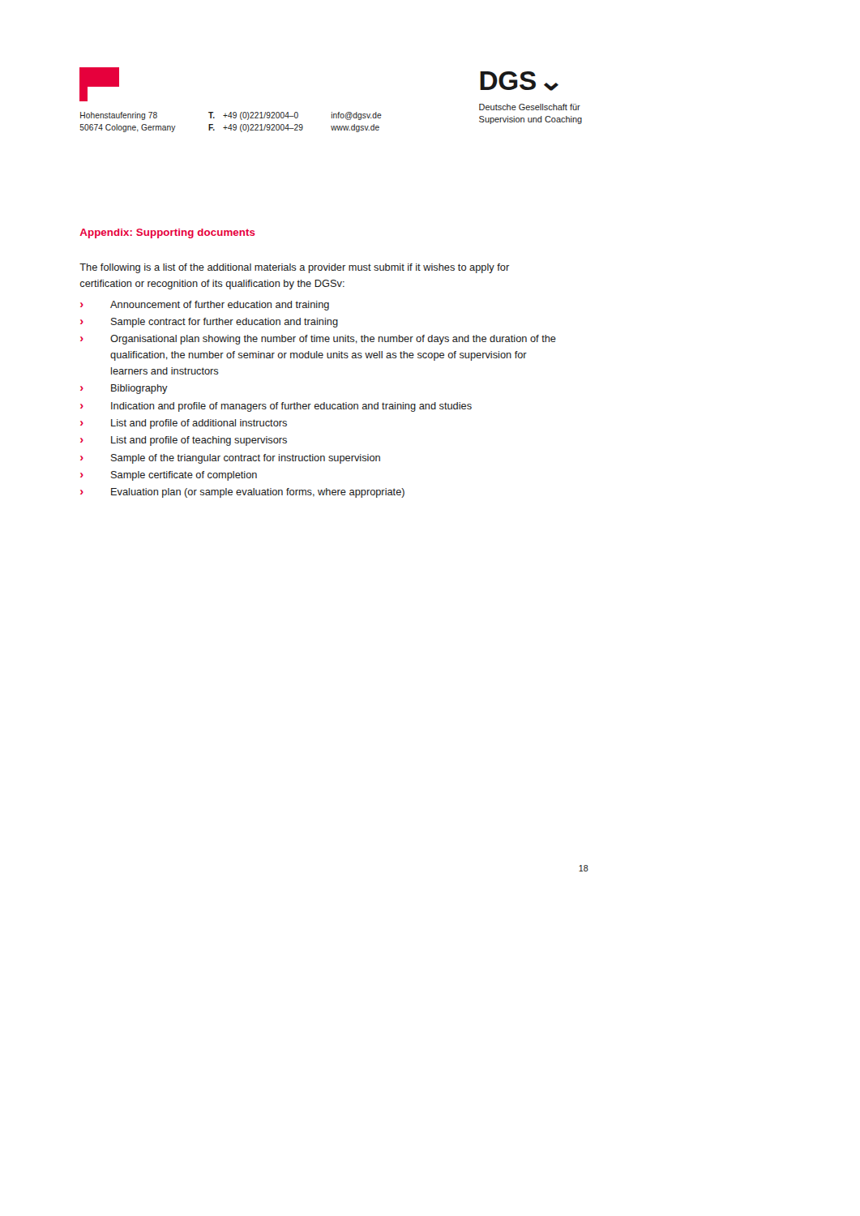Hohenstaufenring 78
50674 Cologne, Germany
T. +49 (0)221/92004–0
F. +49 (0)221/92004–29
info@dgsv.de
www.dgsv.de
DGS⌄
Deutsche Gesellschaft für
Supervision und Coaching
Appendix: Supporting documents
The following is a list of the additional materials a provider must submit if it wishes to apply for certification or recognition of its qualification by the DGSv:
Announcement of further education and training
Sample contract for further education and training
Organisational plan showing the number of time units, the number of days and the duration of the qualification, the number of seminar or module units as well as the scope of supervision for learners and instructors
Bibliography
Indication and profile of managers of further education and training and studies
List and profile of additional instructors
List and profile of teaching supervisors
Sample of the triangular contract for instruction supervision
Sample certificate of completion
Evaluation plan (or sample evaluation forms, where appropriate)
18